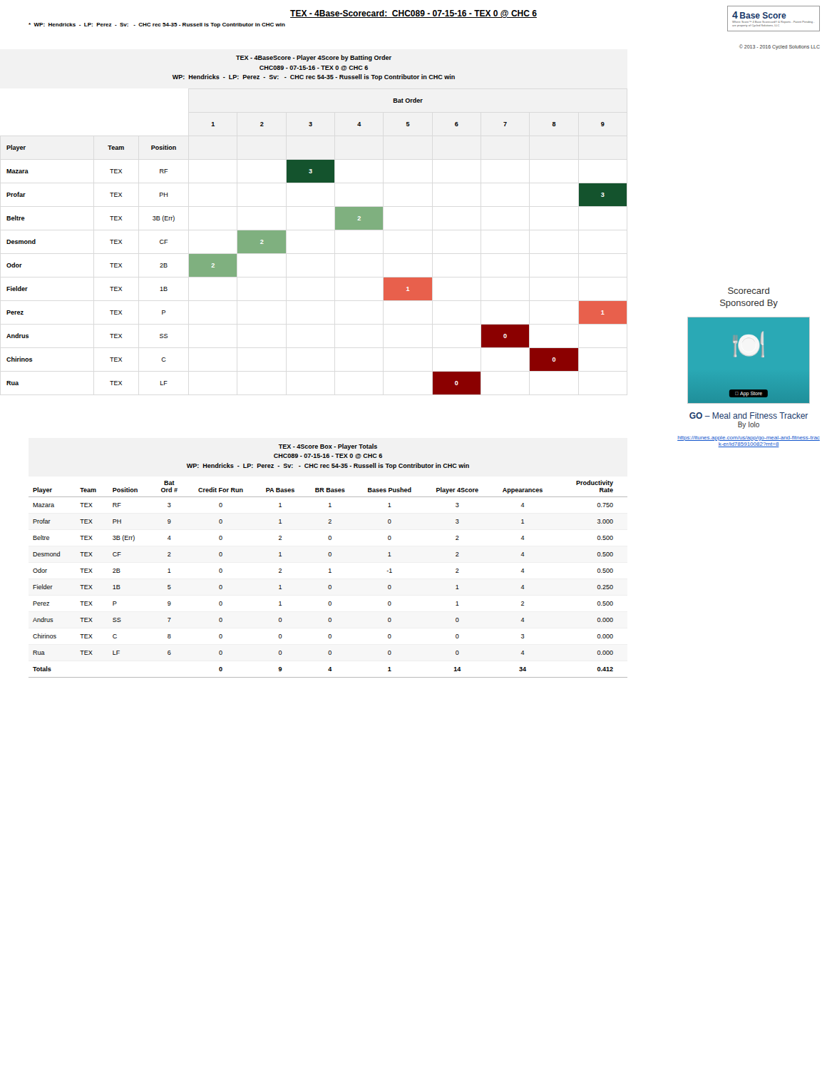4 Base Score
Where Score™ 4 Base Scorecard® & Reports - Patent Pending - are property of Cycled Solutions, LLC
© 2013 - 2016 Cycled Solutions LLC
TEX - 4Base-Scorecard: CHC089 - 07-15-16 - TEX 0 @ CHC 6
* WP: Hendricks - LP: Perez - Sv: - CHC rec 54-35 - Russell is Top Contributor in CHC win
TEX - 4BaseScore - Player 4Score by Batting Order CHC089 - 07-15-16 - TEX 0 @ CHC 6 WP: Hendricks - LP: Perez - Sv: - CHC rec 54-35 - Russell is Top Contributor in CHC win
| | | | Bat Order |
| --- | --- | --- | --- |
| 1 | 2 | 3 | 4 | 5 | 6 | 7 | 8 | 9 |
| Player | Team | Position | | | | | | | | | |
| Mazara | TEX | RF | | | 3 | | | | | | |
| Profar | TEX | PH | | | | | | | | | 3 |
| Beltre | TEX | 3B (Err) | | | | 2 | | | | | |
| Desmond | TEX | CF | | 2 | | | | | | | |
| Odor | TEX | 2B | 2 | | | | | | | | |
| Fielder | TEX | 1B | | | | | 1 | | | | |
| Perez | TEX | P | | | | | | | | | 1 |
| Andrus | TEX | SS | | | | | | | 0 | | |
| Chirinos | TEX | C | | | | | | | | 0 | |
| Rua | TEX | LF | | | | | | 0 | | | |
Scorecard
Sponsored By
🍽️
 App Store
GO – Meal and Fitness Tracker
By Iolo
https://itunes.apple.com/us/app/go-meal-and-fitness-track-er/id785910082?mt=8
TEX - 4Score Box - Player Totals CHC089 - 07-15-16 - TEX 0 @ CHC 6 WP: Hendricks - LP: Perez - Sv: - CHC rec 54-35 - Russell is Top Contributor in CHC win
| Player | Team | Position | Bat Ord # | Credit For Run | PA Bases | BR Bases | Bases Pushed | Player 4Score | Appearances | Productivity Rate |
| --- | --- | --- | --- | --- | --- | --- | --- | --- | --- | --- |
| Mazara | TEX | RF | 3 | 0 | 1 | 1 | 1 | 3 | 4 | 0.750 |
| Profar | TEX | PH | 9 | 0 | 1 | 2 | 0 | 3 | 1 | 3.000 |
| Beltre | TEX | 3B (Err) | 4 | 0 | 2 | 0 | 0 | 2 | 4 | 0.500 |
| Desmond | TEX | CF | 2 | 0 | 1 | 0 | 1 | 2 | 4 | 0.500 |
| Odor | TEX | 2B | 1 | 0 | 2 | 1 | -1 | 2 | 4 | 0.500 |
| Fielder | TEX | 1B | 5 | 0 | 1 | 0 | 0 | 1 | 4 | 0.250 |
| Perez | TEX | P | 9 | 0 | 1 | 0 | 0 | 1 | 2 | 0.500 |
| Andrus | TEX | SS | 7 | 0 | 0 | 0 | 0 | 0 | 4 | 0.000 |
| Chirinos | TEX | C | 8 | 0 | 0 | 0 | 0 | 0 | 3 | 0.000 |
| Rua | TEX | LF | 6 | 0 | 0 | 0 | 0 | 0 | 4 | 0.000 |
| Totals | | | | 0 | 9 | 4 | 1 | 14 | 34 | 0.412 |